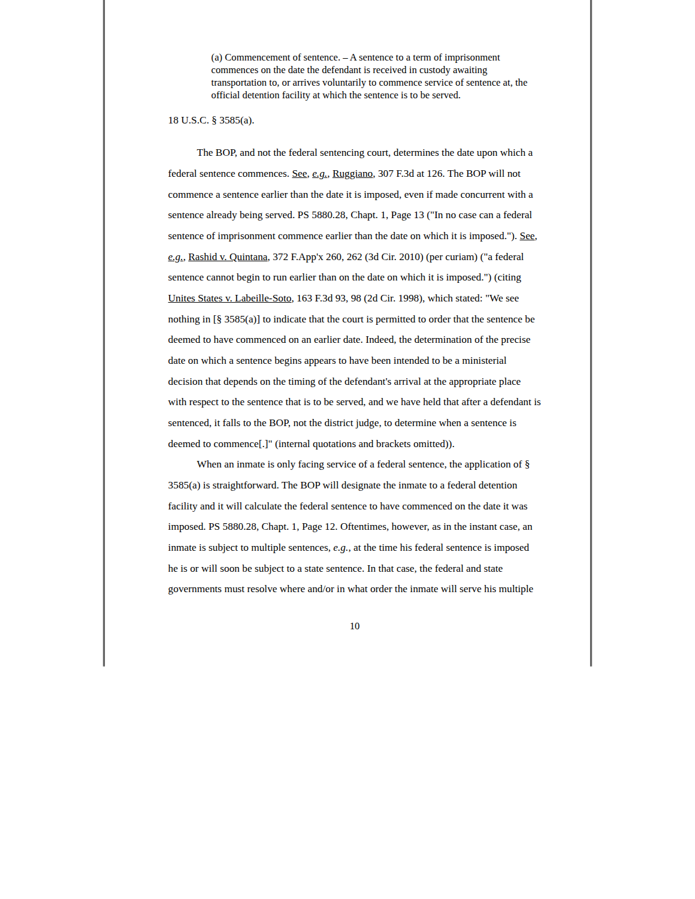(a) Commencement of sentence. – A sentence to a term of imprisonment commences on the date the defendant is received in custody awaiting transportation to, or arrives voluntarily to commence service of sentence at, the official detention facility at which the sentence is to be served.
18 U.S.C. § 3585(a).
The BOP, and not the federal sentencing court, determines the date upon which a federal sentence commences. See, e.g., Ruggiano, 307 F.3d at 126. The BOP will not commence a sentence earlier than the date it is imposed, even if made concurrent with a sentence already being served. PS 5880.28, Chapt. 1, Page 13 ("In no case can a federal sentence of imprisonment commence earlier than the date on which it is imposed."). See, e.g., Rashid v. Quintana, 372 F.App'x 260, 262 (3d Cir. 2010) (per curiam) ("a federal sentence cannot begin to run earlier than on the date on which it is imposed.") (citing Unites States v. Labeille-Soto, 163 F.3d 93, 98 (2d Cir. 1998), which stated: "We see nothing in [§ 3585(a)] to indicate that the court is permitted to order that the sentence be deemed to have commenced on an earlier date. Indeed, the determination of the precise date on which a sentence begins appears to have been intended to be a ministerial decision that depends on the timing of the defendant's arrival at the appropriate place with respect to the sentence that is to be served, and we have held that after a defendant is sentenced, it falls to the BOP, not the district judge, to determine when a sentence is deemed to commence[.]" (internal quotations and brackets omitted)).
When an inmate is only facing service of a federal sentence, the application of § 3585(a) is straightforward. The BOP will designate the inmate to a federal detention facility and it will calculate the federal sentence to have commenced on the date it was imposed. PS 5880.28, Chapt. 1, Page 12. Oftentimes, however, as in the instant case, an inmate is subject to multiple sentences, e.g., at the time his federal sentence is imposed he is or will soon be subject to a state sentence. In that case, the federal and state governments must resolve where and/or in what order the inmate will serve his multiple
10